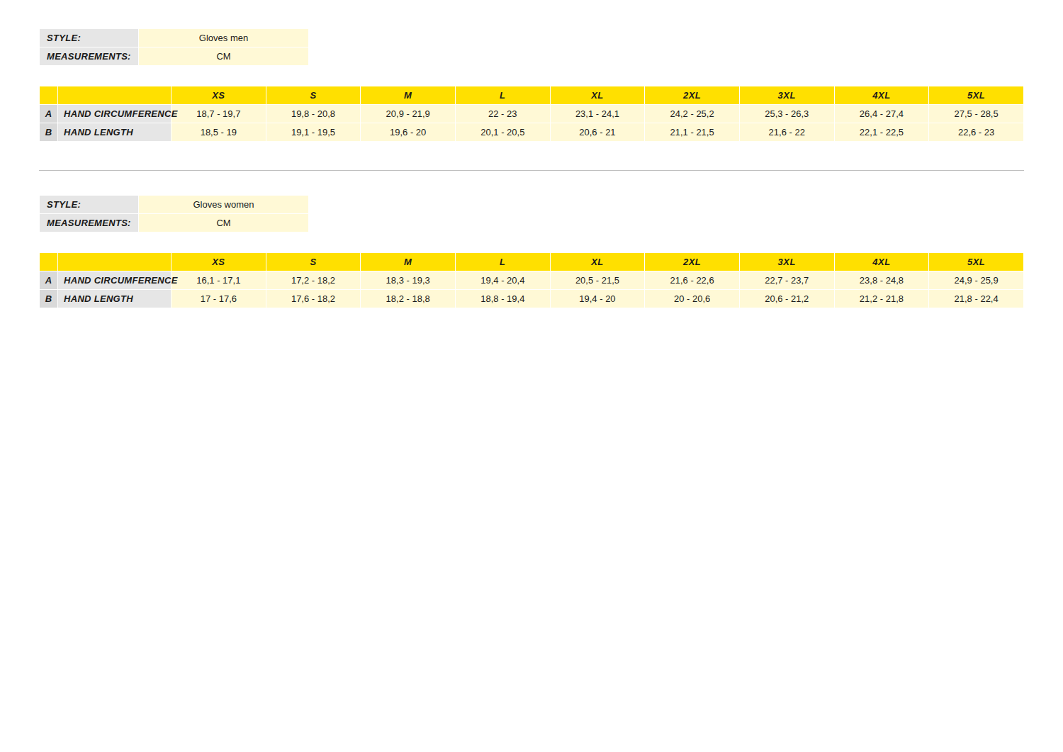| Style: | Gloves men |
| Measurements: | CM |
| | | XS | S | M | L | XL | 2XL | 3XL | 4XL | 5XL |
| --- | --- | --- | --- | --- | --- | --- | --- | --- | --- | --- |
| A | Hand circumference | 18,7 - 19,7 | 19,8 - 20,8 | 20,9 - 21,9 | 22 - 23 | 23,1 - 24,1 | 24,2 - 25,2 | 25,3 - 26,3 | 26,4 - 27,4 | 27,5 - 28,5 |
| B | Hand length | 18,5 - 19 | 19,1 - 19,5 | 19,6 - 20 | 20,1 - 20,5 | 20,6 - 21 | 21,1 - 21,5 | 21,6 - 22 | 22,1 - 22,5 | 22,6 - 23 |
| Style: | Gloves women |
| Measurements: | CM |
| | | XS | S | M | L | XL | 2XL | 3XL | 4XL | 5XL |
| --- | --- | --- | --- | --- | --- | --- | --- | --- | --- | --- |
| A | Hand circumference | 16,1 - 17,1 | 17,2 - 18,2 | 18,3 - 19,3 | 19,4 - 20,4 | 20,5 - 21,5 | 21,6 - 22,6 | 22,7 - 23,7 | 23,8 - 24,8 | 24,9 - 25,9 |
| B | Hand length | 17 - 17,6 | 17,6 - 18,2 | 18,2 - 18,8 | 18,8 - 19,4 | 19,4 - 20 | 20 - 20,6 | 20,6 - 21,2 | 21,2 - 21,8 | 21,8 - 22,4 |